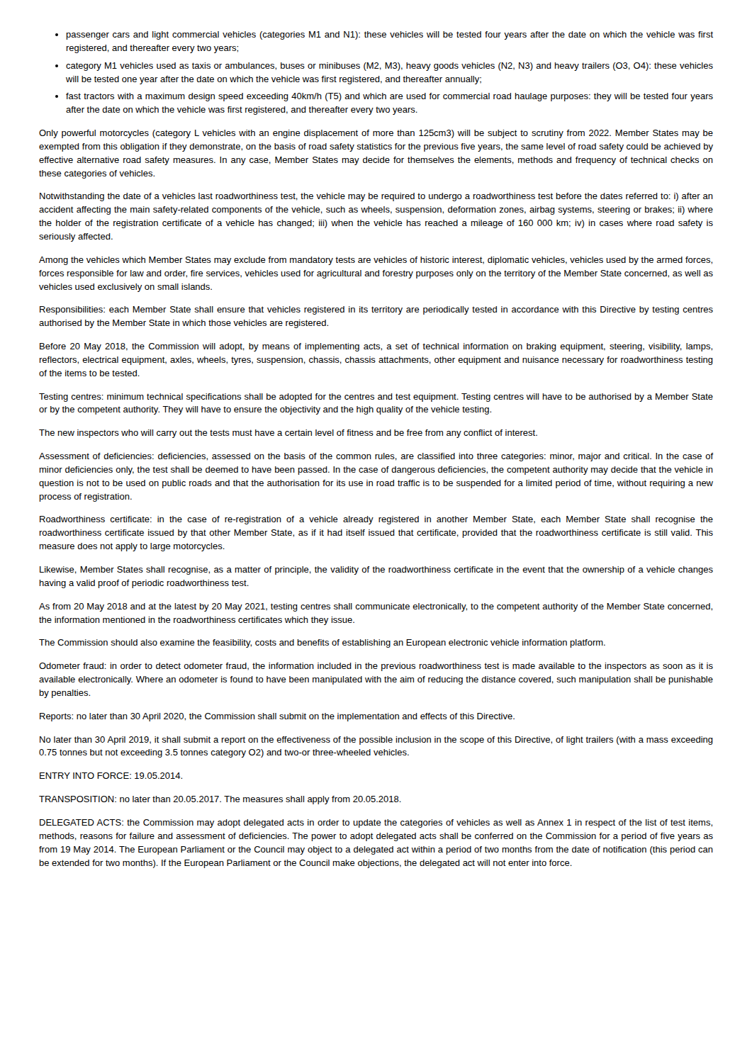passenger cars and light commercial vehicles (categories M1 and N1): these vehicles will be tested four years after the date on which the vehicle was first registered, and thereafter every two years;
category M1 vehicles used as taxis or ambulances, buses or minibuses (M2, M3), heavy goods vehicles (N2, N3) and heavy trailers (O3, O4): these vehicles will be tested one year after the date on which the vehicle was first registered, and thereafter annually;
fast tractors with a maximum design speed exceeding 40km/h (T5) and which are used for commercial road haulage purposes: they will be tested four years after the date on which the vehicle was first registered, and thereafter every two years.
Only powerful motorcycles (category L vehicles with an engine displacement of more than 125cm3) will be subject to scrutiny from 2022. Member States may be exempted from this obligation if they demonstrate, on the basis of road safety statistics for the previous five years, the same level of road safety could be achieved by effective alternative road safety measures. In any case, Member States may decide for themselves the elements, methods and frequency of technical checks on these categories of vehicles.
Notwithstanding the date of a vehicles last roadworthiness test, the vehicle may be required to undergo a roadworthiness test before the dates referred to: i) after an accident affecting the main safety-related components of the vehicle, such as wheels, suspension, deformation zones, airbag systems, steering or brakes; ii) where the holder of the registration certificate of a vehicle has changed; iii) when the vehicle has reached a mileage of 160 000 km; iv) in cases where road safety is seriously affected.
Among the vehicles which Member States may exclude from mandatory tests are vehicles of historic interest, diplomatic vehicles, vehicles used by the armed forces, forces responsible for law and order, fire services, vehicles used for agricultural and forestry purposes only on the territory of the Member State concerned, as well as vehicles used exclusively on small islands.
Responsibilities: each Member State shall ensure that vehicles registered in its territory are periodically tested in accordance with this Directive by testing centres authorised by the Member State in which those vehicles are registered.
Before 20 May 2018, the Commission will adopt, by means of implementing acts, a set of technical information on braking equipment, steering, visibility, lamps, reflectors, electrical equipment, axles, wheels, tyres, suspension, chassis, chassis attachments, other equipment and nuisance necessary for roadworthiness testing of the items to be tested.
Testing centres: minimum technical specifications shall be adopted for the centres and test equipment. Testing centres will have to be authorised by a Member State or by the competent authority. They will have to ensure the objectivity and the high quality of the vehicle testing.
The new inspectors who will carry out the tests must have a certain level of fitness and be free from any conflict of interest.
Assessment of deficiencies: deficiencies, assessed on the basis of the common rules, are classified into three categories: minor, major and critical. In the case of minor deficiencies only, the test shall be deemed to have been passed. In the case of dangerous deficiencies, the competent authority may decide that the vehicle in question is not to be used on public roads and that the authorisation for its use in road traffic is to be suspended for a limited period of time, without requiring a new process of registration.
Roadworthiness certificate: in the case of re-registration of a vehicle already registered in another Member State, each Member State shall recognise the roadworthiness certificate issued by that other Member State, as if it had itself issued that certificate, provided that the roadworthiness certificate is still valid. This measure does not apply to large motorcycles.
Likewise, Member States shall recognise, as a matter of principle, the validity of the roadworthiness certificate in the event that the ownership of a vehicle changes having a valid proof of periodic roadworthiness test.
As from 20 May 2018 and at the latest by 20 May 2021, testing centres shall communicate electronically, to the competent authority of the Member State concerned, the information mentioned in the roadworthiness certificates which they issue.
The Commission should also examine the feasibility, costs and benefits of establishing an European electronic vehicle information platform.
Odometer fraud: in order to detect odometer fraud, the information included in the previous roadworthiness test is made available to the inspectors as soon as it is available electronically. Where an odometer is found to have been manipulated with the aim of reducing the distance covered, such manipulation shall be punishable by penalties.
Reports: no later than 30 April 2020, the Commission shall submit on the implementation and effects of this Directive.
No later than 30 April 2019, it shall submit a report on the effectiveness of the possible inclusion in the scope of this Directive, of light trailers (with a mass exceeding 0.75 tonnes but not exceeding 3.5 tonnes category O2) and two-or three-wheeled vehicles.
ENTRY INTO FORCE: 19.05.2014.
TRANSPOSITION: no later than 20.05.2017. The measures shall apply from 20.05.2018.
DELEGATED ACTS: the Commission may adopt delegated acts in order to update the categories of vehicles as well as Annex 1 in respect of the list of test items, methods, reasons for failure and assessment of deficiencies. The power to adopt delegated acts shall be conferred on the Commission for a period of five years as from 19 May 2014. The European Parliament or the Council may object to a delegated act within a period of two months from the date of notification (this period can be extended for two months). If the European Parliament or the Council make objections, the delegated act will not enter into force.